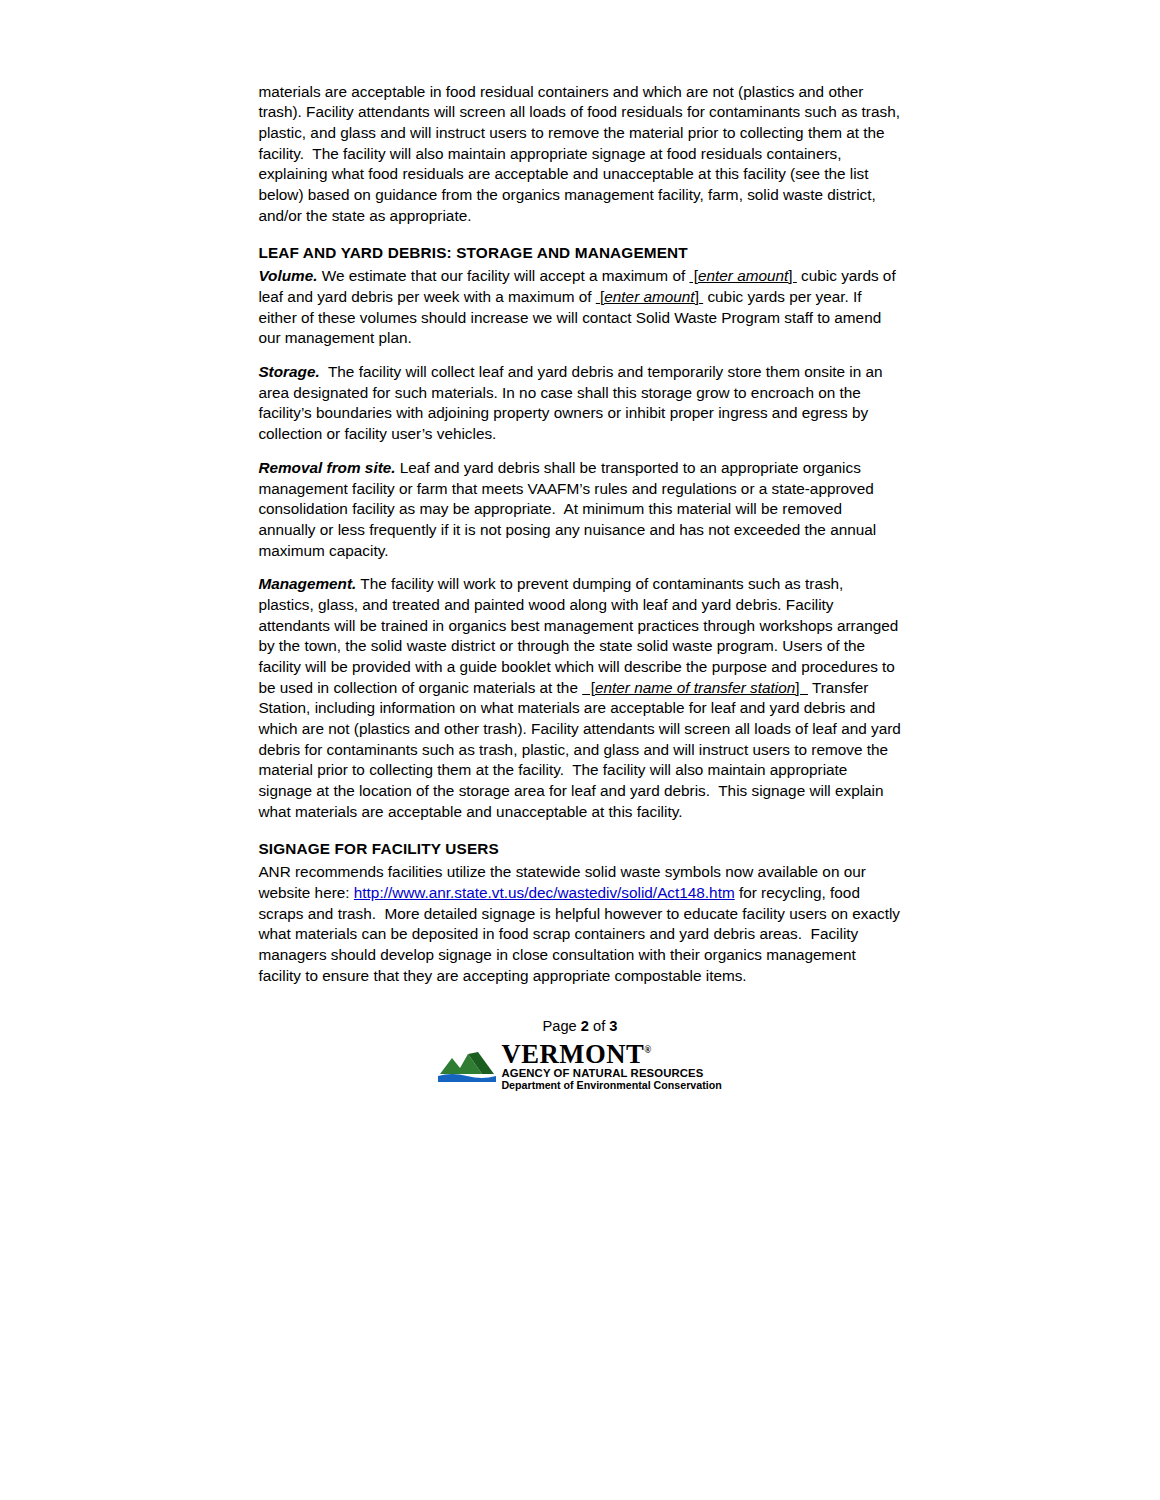materials are acceptable in food residual containers and which are not (plastics and other trash). Facility attendants will screen all loads of food residuals for contaminants such as trash, plastic, and glass and will instruct users to remove the material prior to collecting them at the facility. The facility will also maintain appropriate signage at food residuals containers, explaining what food residuals are acceptable and unacceptable at this facility (see the list below) based on guidance from the organics management facility, farm, solid waste district, and/or the state as appropriate.
Leaf and Yard Debris: Storage and Management
Volume. We estimate that our facility will accept a maximum of [enter amount] cubic yards of leaf and yard debris per week with a maximum of [enter amount] cubic yards per year. If either of these volumes should increase we will contact Solid Waste Program staff to amend our management plan.
Storage. The facility will collect leaf and yard debris and temporarily store them onsite in an area designated for such materials. In no case shall this storage grow to encroach on the facility’s boundaries with adjoining property owners or inhibit proper ingress and egress by collection or facility user’s vehicles.
Removal from site. Leaf and yard debris shall be transported to an appropriate organics management facility or farm that meets VAAFM’s rules and regulations or a state-approved consolidation facility as may be appropriate. At minimum this material will be removed annually or less frequently if it is not posing any nuisance and has not exceeded the annual maximum capacity.
Management. The facility will work to prevent dumping of contaminants such as trash, plastics, glass, and treated and painted wood along with leaf and yard debris. Facility attendants will be trained in organics best management practices through workshops arranged by the town, the solid waste district or through the state solid waste program. Users of the facility will be provided with a guide booklet which will describe the purpose and procedures to be used in collection of organic materials at the [enter name of transfer station] Transfer Station, including information on what materials are acceptable for leaf and yard debris and which are not (plastics and other trash). Facility attendants will screen all loads of leaf and yard debris for contaminants such as trash, plastic, and glass and will instruct users to remove the material prior to collecting them at the facility. The facility will also maintain appropriate signage at the location of the storage area for leaf and yard debris. This signage will explain what materials are acceptable and unacceptable at this facility.
Signage for Facility Users
ANR recommends facilities utilize the statewide solid waste symbols now available on our website here: http://www.anr.state.vt.us/dec/wastediv/solid/Act148.htm for recycling, food scraps and trash. More detailed signage is helpful however to educate facility users on exactly what materials can be deposited in food scrap containers and yard debris areas. Facility managers should develop signage in close consultation with their organics management facility to ensure that they are accepting appropriate compostable items.
Page 2 of 3
VERMONT®
AGENCY OF NATURAL RESOURCES
Department of Environmental Conservation